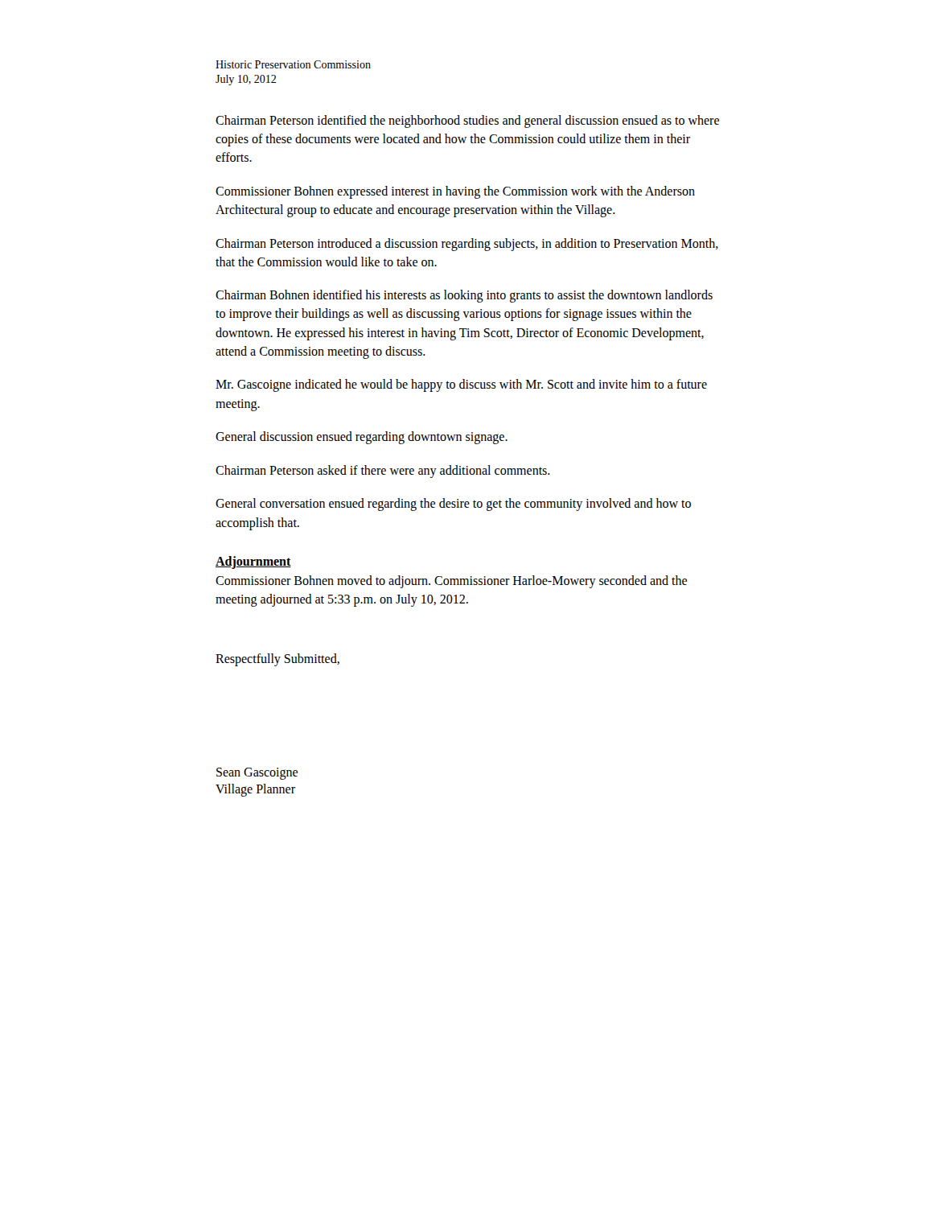Historic Preservation Commission
July 10, 2012
Chairman Peterson identified the neighborhood studies and general discussion ensued as to where copies of these documents were located and how the Commission could utilize them in their efforts.
Commissioner Bohnen expressed interest in having the Commission work with the Anderson Architectural group to educate and encourage preservation within the Village.
Chairman Peterson introduced a discussion regarding subjects, in addition to Preservation Month, that the Commission would like to take on.
Chairman Bohnen identified his interests as looking into grants to assist the downtown landlords to improve their buildings as well as discussing various options for signage issues within the downtown. He expressed his interest in having Tim Scott, Director of Economic Development, attend a Commission meeting to discuss.
Mr. Gascoigne indicated he would be happy to discuss with Mr. Scott and invite him to a future meeting.
General discussion ensued regarding downtown signage.
Chairman Peterson asked if there were any additional comments.
General conversation ensued regarding the desire to get the community involved and how to accomplish that.
Adjournment
Commissioner Bohnen moved to adjourn. Commissioner Harloe-Mowery seconded and the meeting adjourned at 5:33 p.m. on July 10, 2012.
Respectfully Submitted,
Sean Gascoigne
Village Planner